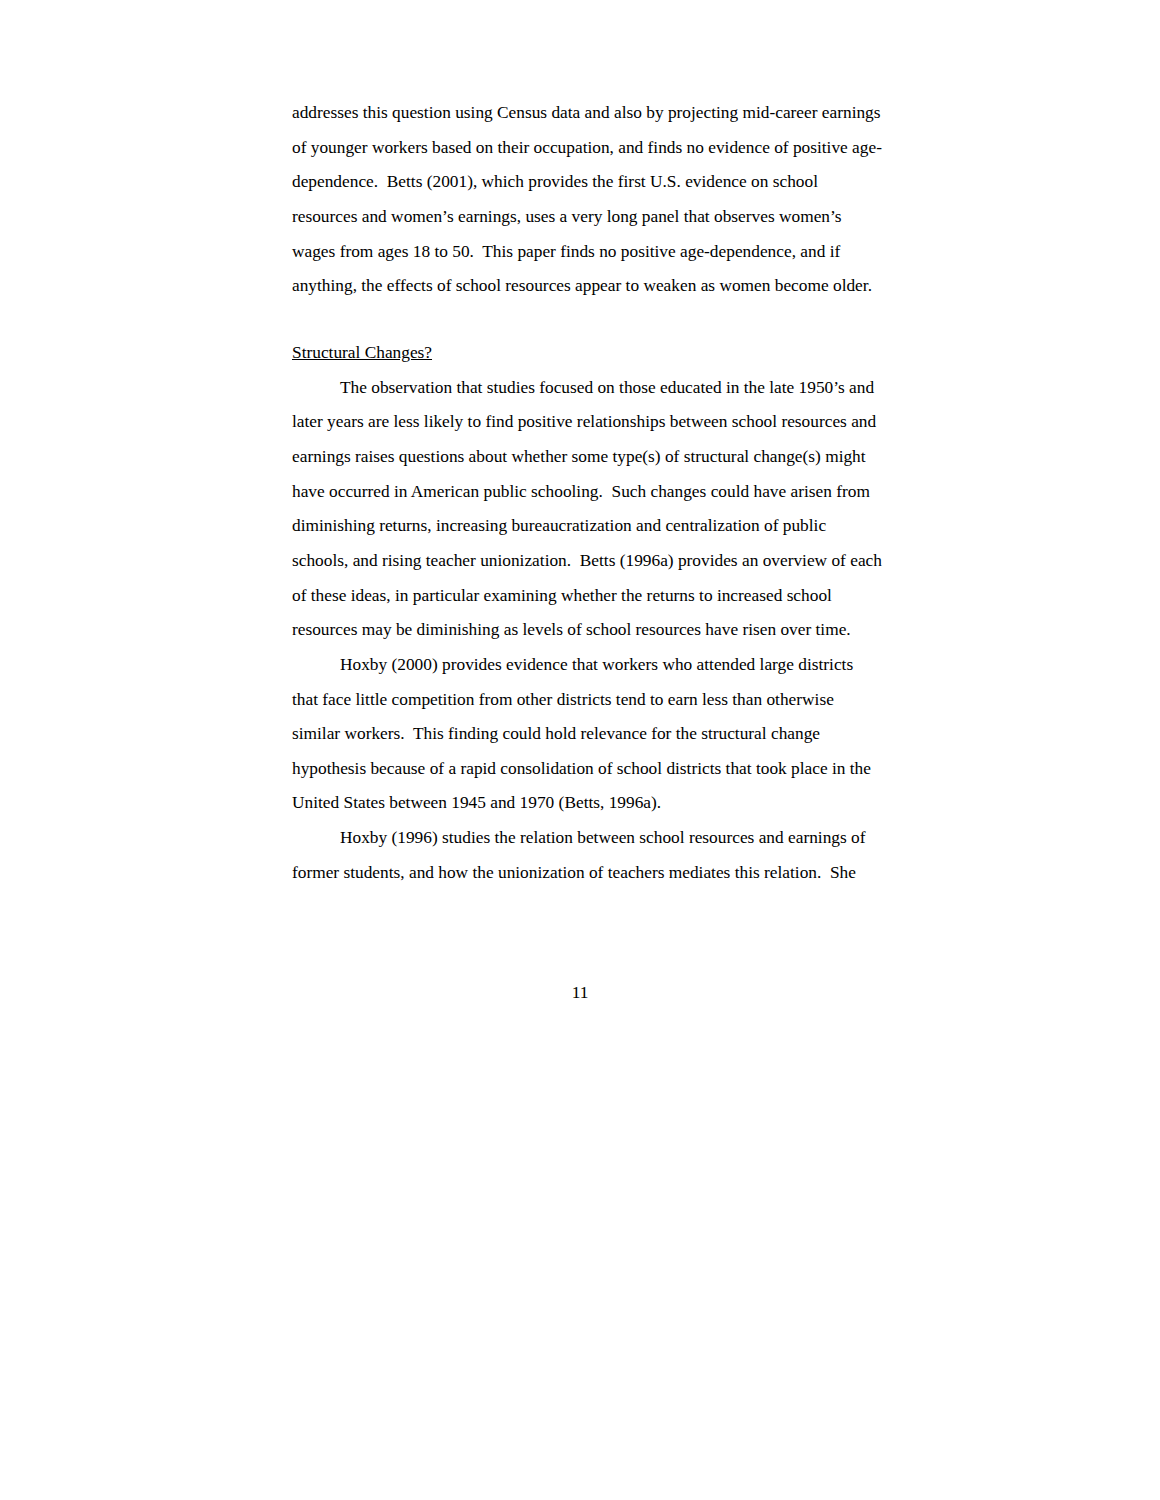addresses this question using Census data and also by projecting mid-career earnings of younger workers based on their occupation, and finds no evidence of positive age-dependence. Betts (2001), which provides the first U.S. evidence on school resources and women’s earnings, uses a very long panel that observes women’s wages from ages 18 to 50. This paper finds no positive age-dependence, and if anything, the effects of school resources appear to weaken as women become older.
Structural Changes?
The observation that studies focused on those educated in the late 1950’s and later years are less likely to find positive relationships between school resources and earnings raises questions about whether some type(s) of structural change(s) might have occurred in American public schooling. Such changes could have arisen from diminishing returns, increasing bureaucratization and centralization of public schools, and rising teacher unionization. Betts (1996a) provides an overview of each of these ideas, in particular examining whether the returns to increased school resources may be diminishing as levels of school resources have risen over time.
Hoxby (2000) provides evidence that workers who attended large districts that face little competition from other districts tend to earn less than otherwise similar workers. This finding could hold relevance for the structural change hypothesis because of a rapid consolidation of school districts that took place in the United States between 1945 and 1970 (Betts, 1996a).
Hoxby (1996) studies the relation between school resources and earnings of former students, and how the unionization of teachers mediates this relation. She
11